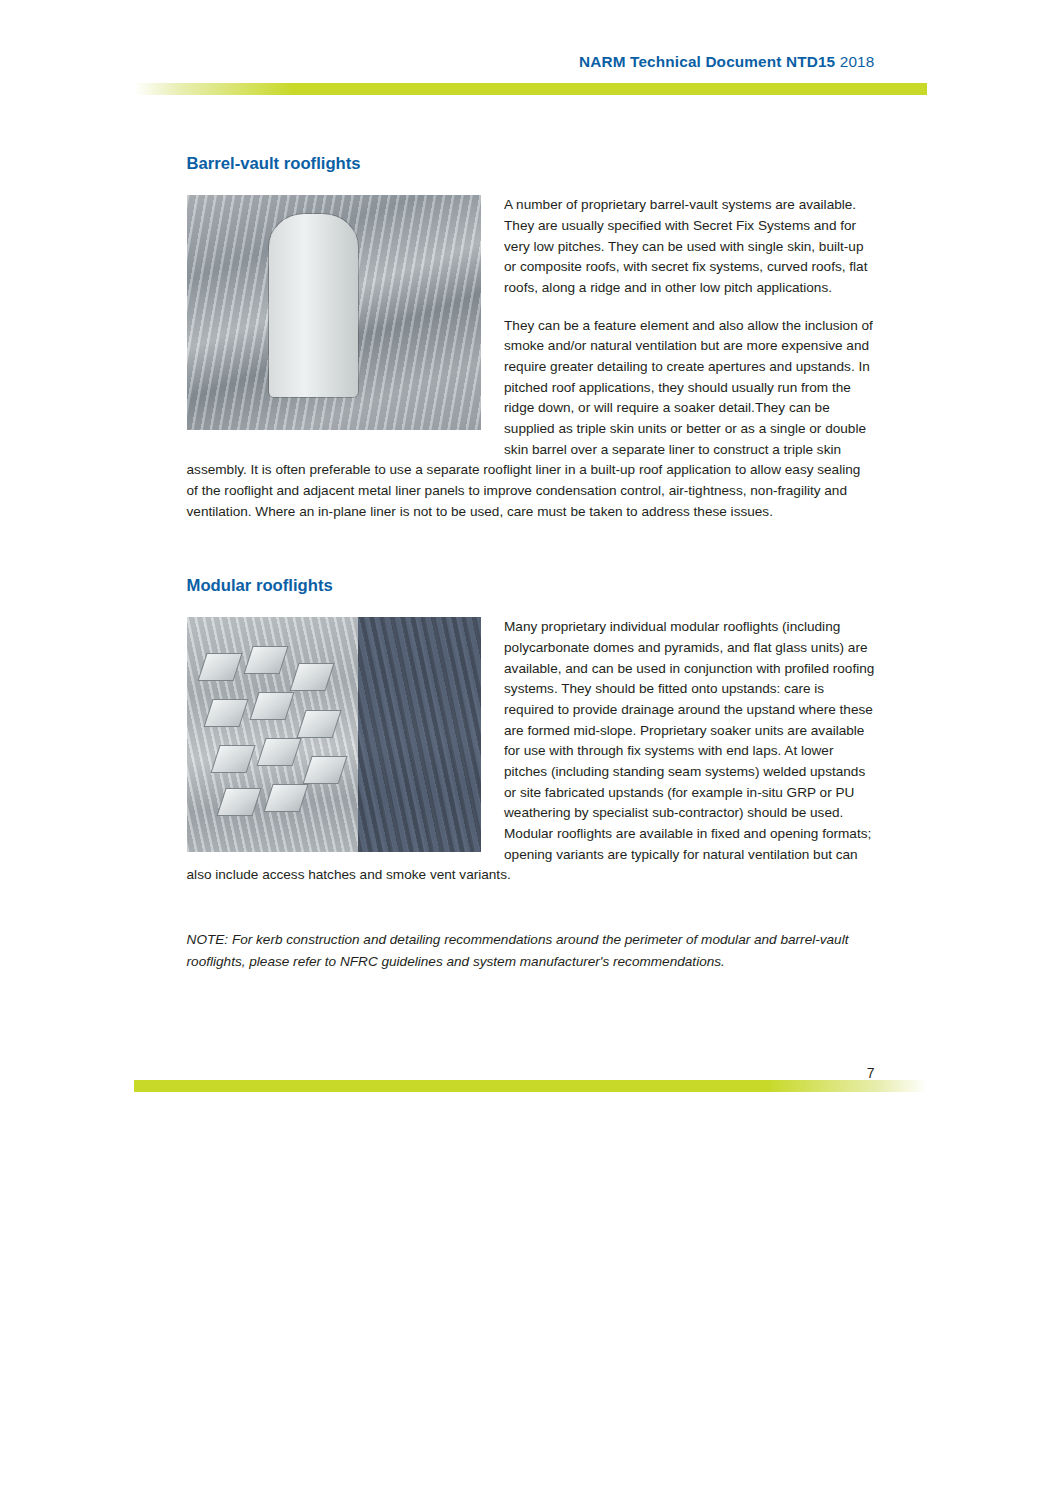NARM Technical Document NTD15 2018
Barrel-vault rooflights
A number of proprietary barrel-vault systems are available. They are usually specified with Secret Fix Systems and for very low pitches. They can be used with single skin, built-up or composite roofs, with secret fix systems, curved roofs, flat roofs, along a ridge and in other low pitch applications.
They can be a feature element and also allow the inclusion of smoke and/or natural ventilation but are more expensive and require greater detailing to create apertures and upstands. In pitched roof applications, they should usually run from the ridge down, or will require a soaker detail.They can be supplied as triple skin units or better or as a single or double skin barrel over a separate liner to construct a triple skin assembly. It is often preferable to use a separate rooflight liner in a built-up roof application to allow easy sealing of the rooflight and adjacent metal liner panels to improve condensation control, air-tightness, non-fragility and ventilation. Where an in-plane liner is not to be used, care must be taken to address these issues.
Modular rooflights
Many proprietary individual modular rooflights (including polycarbonate domes and pyramids, and flat glass units) are available, and can be used in conjunction with profiled roofing systems. They should be fitted onto upstands: care is required to provide drainage around the upstand where these are formed mid-slope. Proprietary soaker units are available for use with through fix systems with end laps. At lower pitches (including standing seam systems) welded upstands or site fabricated upstands (for example in-situ GRP or PU weathering by specialist sub-contractor) should be used. Modular rooflights are available in fixed and opening formats; opening variants are typically for natural ventilation but can also include access hatches and smoke vent variants.
NOTE: For kerb construction and detailing recommendations around the perimeter of modular and barrel-vault rooflights, please refer to NFRC guidelines and system manufacturer's recommendations.
7